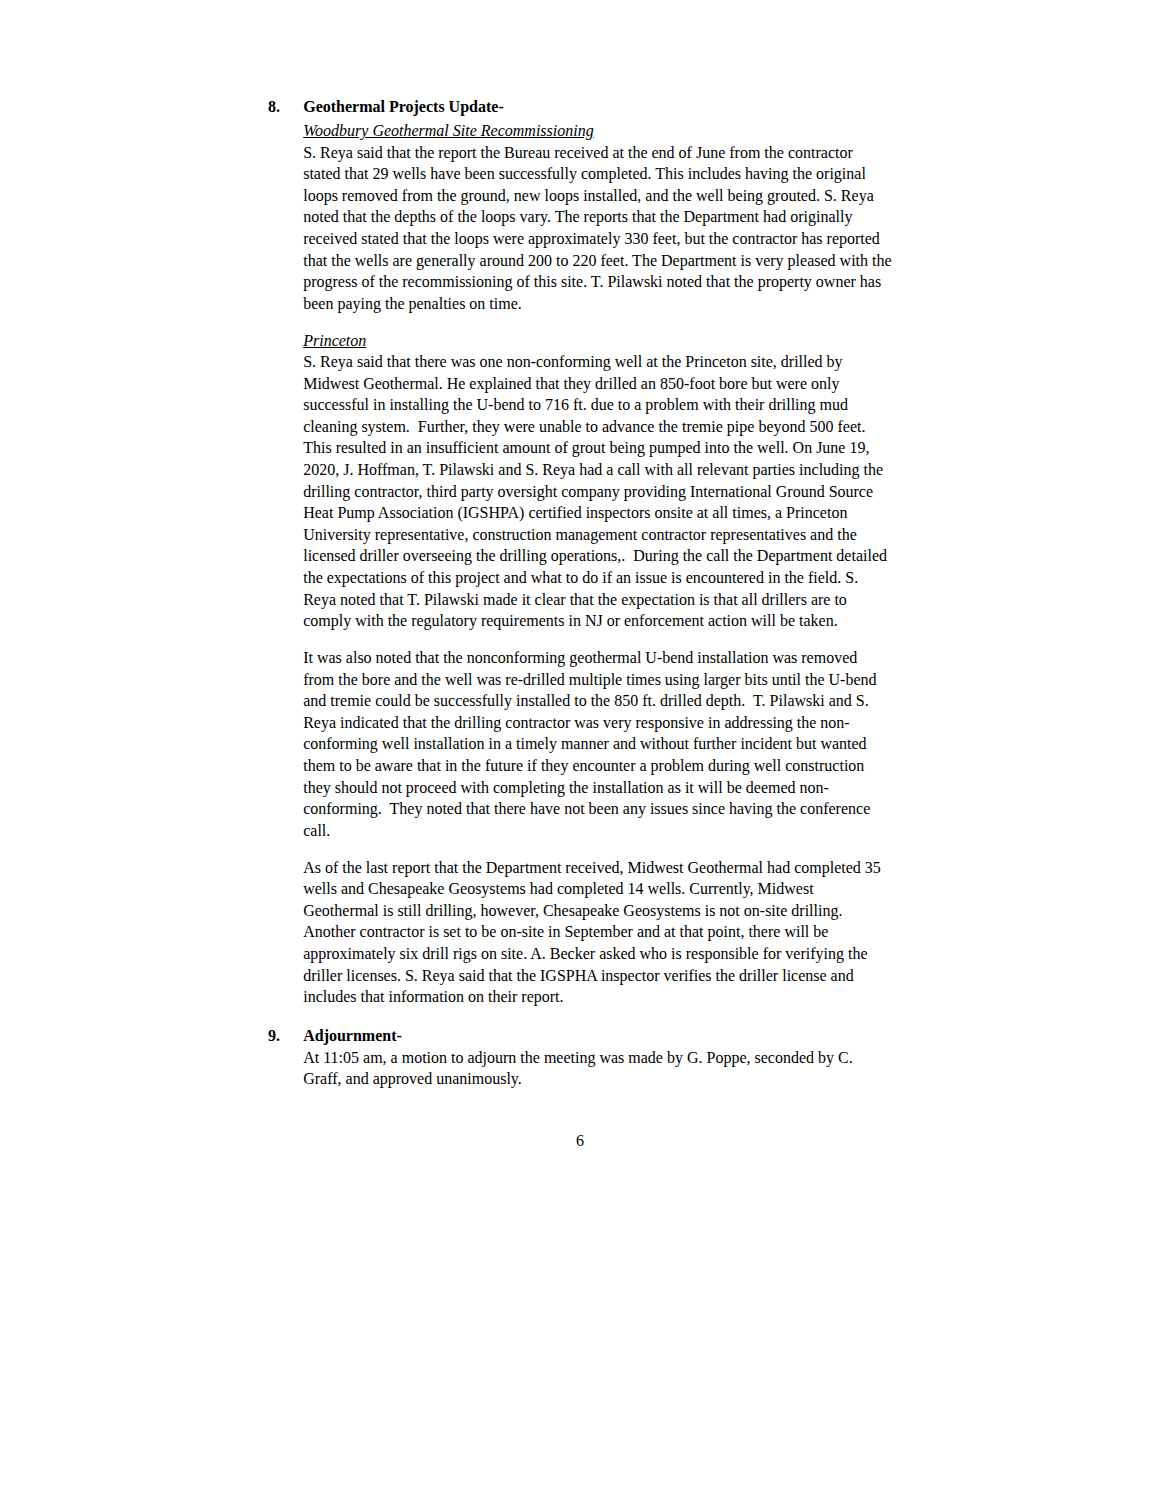8.
Geothermal Projects Update-
Woodbury Geothermal Site Recommissioning
S. Reya said that the report the Bureau received at the end of June from the contractor stated that 29 wells have been successfully completed. This includes having the original loops removed from the ground, new loops installed, and the well being grouted. S. Reya noted that the depths of the loops vary. The reports that the Department had originally received stated that the loops were approximately 330 feet, but the contractor has reported that the wells are generally around 200 to 220 feet. The Department is very pleased with the progress of the recommissioning of this site. T. Pilawski noted that the property owner has been paying the penalties on time.
Princeton
S. Reya said that there was one non-conforming well at the Princeton site, drilled by Midwest Geothermal. He explained that they drilled an 850-foot bore but were only successful in installing the U-bend to 716 ft. due to a problem with their drilling mud cleaning system. Further, they were unable to advance the tremie pipe beyond 500 feet. This resulted in an insufficient amount of grout being pumped into the well. On June 19, 2020, J. Hoffman, T. Pilawski and S. Reya had a call with all relevant parties including the drilling contractor, third party oversight company providing International Ground Source Heat Pump Association (IGSHPA) certified inspectors onsite at all times, a Princeton University representative, construction management contractor representatives and the licensed driller overseeing the drilling operations,. During the call the Department detailed the expectations of this project and what to do if an issue is encountered in the field. S. Reya noted that T. Pilawski made it clear that the expectation is that all drillers are to comply with the regulatory requirements in NJ or enforcement action will be taken.
It was also noted that the nonconforming geothermal U-bend installation was removed from the bore and the well was re-drilled multiple times using larger bits until the U-bend and tremie could be successfully installed to the 850 ft. drilled depth. T. Pilawski and S. Reya indicated that the drilling contractor was very responsive in addressing the non-conforming well installation in a timely manner and without further incident but wanted them to be aware that in the future if they encounter a problem during well construction they should not proceed with completing the installation as it will be deemed non-conforming. They noted that there have not been any issues since having the conference call.
As of the last report that the Department received, Midwest Geothermal had completed 35 wells and Chesapeake Geosystems had completed 14 wells. Currently, Midwest Geothermal is still drilling, however, Chesapeake Geosystems is not on-site drilling. Another contractor is set to be on-site in September and at that point, there will be approximately six drill rigs on site. A. Becker asked who is responsible for verifying the driller licenses. S. Reya said that the IGSPHA inspector verifies the driller license and includes that information on their report.
9.
Adjournment-
At 11:05 am, a motion to adjourn the meeting was made by G. Poppe, seconded by C. Graff, and approved unanimously.
6